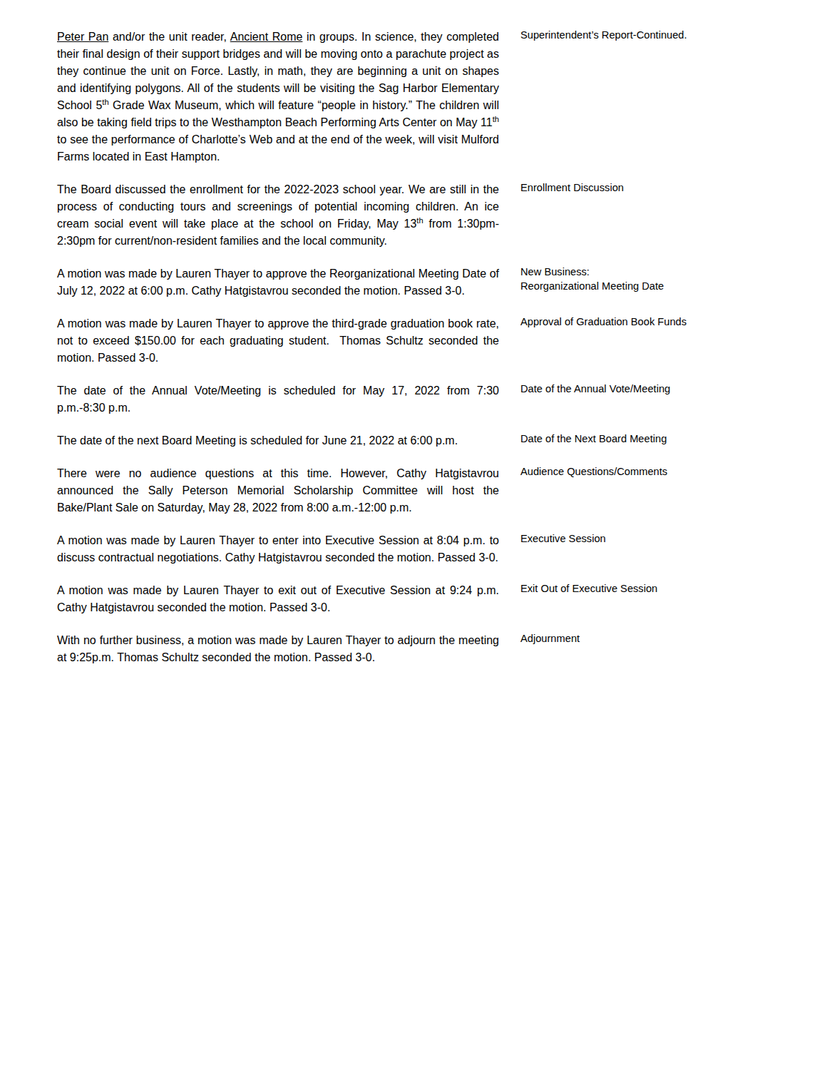Peter Pan and/or the unit reader, Ancient Rome in groups. In science, they completed their final design of their support bridges and will be moving onto a parachute project as they continue the unit on Force. Lastly, in math, they are beginning a unit on shapes and identifying polygons. All of the students will be visiting the Sag Harbor Elementary School 5th Grade Wax Museum, which will feature “people in history.” The children will also be taking field trips to the Westhampton Beach Performing Arts Center on May 11th to see the performance of Charlotte’s Web and at the end of the week, will visit Mulford Farms located in East Hampton.
Superintendent’s Report-Continued.
The Board discussed the enrollment for the 2022-2023 school year. We are still in the process of conducting tours and screenings of potential incoming children. An ice cream social event will take place at the school on Friday, May 13th from 1:30pm-2:30pm for current/non-resident families and the local community.
Enrollment Discussion
A motion was made by Lauren Thayer to approve the Reorganizational Meeting Date of July 12, 2022 at 6:00 p.m. Cathy Hatgistavrou seconded the motion. Passed 3-0.
New Business:
Reorganizational Meeting Date
A motion was made by Lauren Thayer to approve the third-grade graduation book rate, not to exceed $150.00 for each graduating student. Thomas Schultz seconded the motion. Passed 3-0.
Approval of Graduation Book Funds
The date of the Annual Vote/Meeting is scheduled for May 17, 2022 from 7:30 p.m.-8:30 p.m.
Date of the Annual Vote/Meeting
The date of the next Board Meeting is scheduled for June 21, 2022 at 6:00 p.m.
Date of the Next Board Meeting
There were no audience questions at this time. However, Cathy Hatgistavrou announced the Sally Peterson Memorial Scholarship Committee will host the Bake/Plant Sale on Saturday, May 28, 2022 from 8:00 a.m.-12:00 p.m.
Audience Questions/Comments
A motion was made by Lauren Thayer to enter into Executive Session at 8:04 p.m. to discuss contractual negotiations. Cathy Hatgistavrou seconded the motion. Passed 3-0.
Executive Session
A motion was made by Lauren Thayer to exit out of Executive Session at 9:24 p.m. Cathy Hatgistavrou seconded the motion. Passed 3-0.
Exit Out of Executive Session
With no further business, a motion was made by Lauren Thayer to adjourn the meeting at 9:25p.m. Thomas Schultz seconded the motion. Passed 3-0.
Adjournment